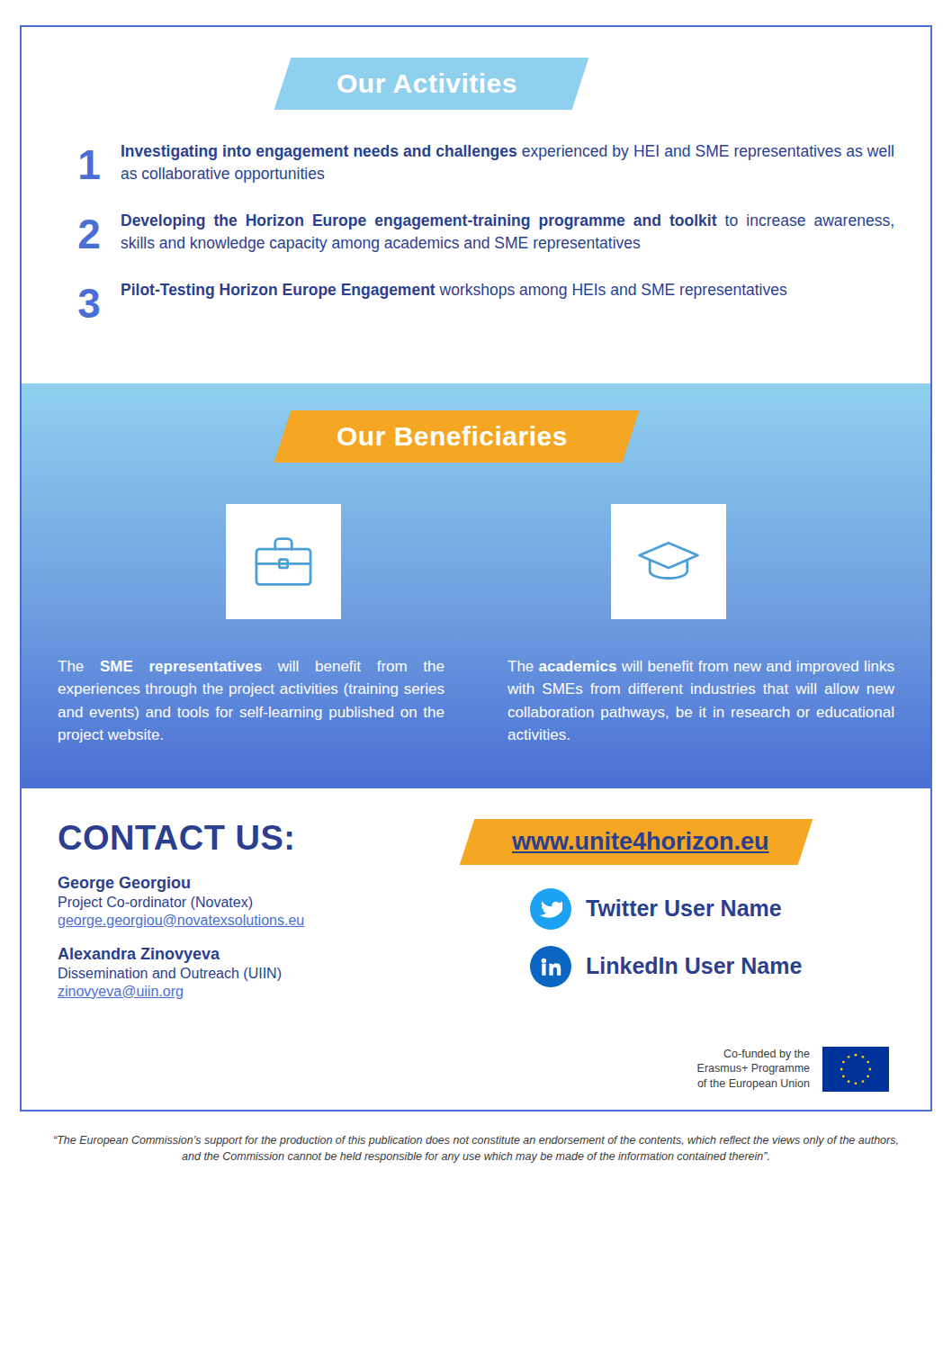Our Activities
1
Investigating into engagement needs and challenges experienced by HEI and SME representatives as well as collaborative opportunities
2
Developing the Horizon Europe engagement-training programme and toolkit to increase awareness, skills and knowledge capacity among academics and SME representatives
3
Pilot-Testing Horizon Europe Engagement workshops among HEIs and SME representatives
Our Beneficiaries
The SME representatives will benefit from the experiences through the project activities (training series and events) and tools for self-learning published on the project website.
The academics will benefit from new and improved links with SMEs from different industries that will allow new collaboration pathways, be it in research or educational activities.
CONTACT US:
George Georgiou
Project Co-ordinator (Novatex)
george.georgiou@novatexsolutions.eu
Alexandra Zinovyeva
Dissemination and Outreach (UIIN)
zinovyeva@uiin.org
www.unite4horizon.eu
Twitter User Name
LinkedIn User Name
Co-funded by the
Erasmus+ Programme
of the European Union
“The European Commission’s support for the production of this publication does not constitute an endorsement of the contents, which reflect the views only of the authors, and the Commission cannot be held responsible for any use which may be made of the information contained therein”.